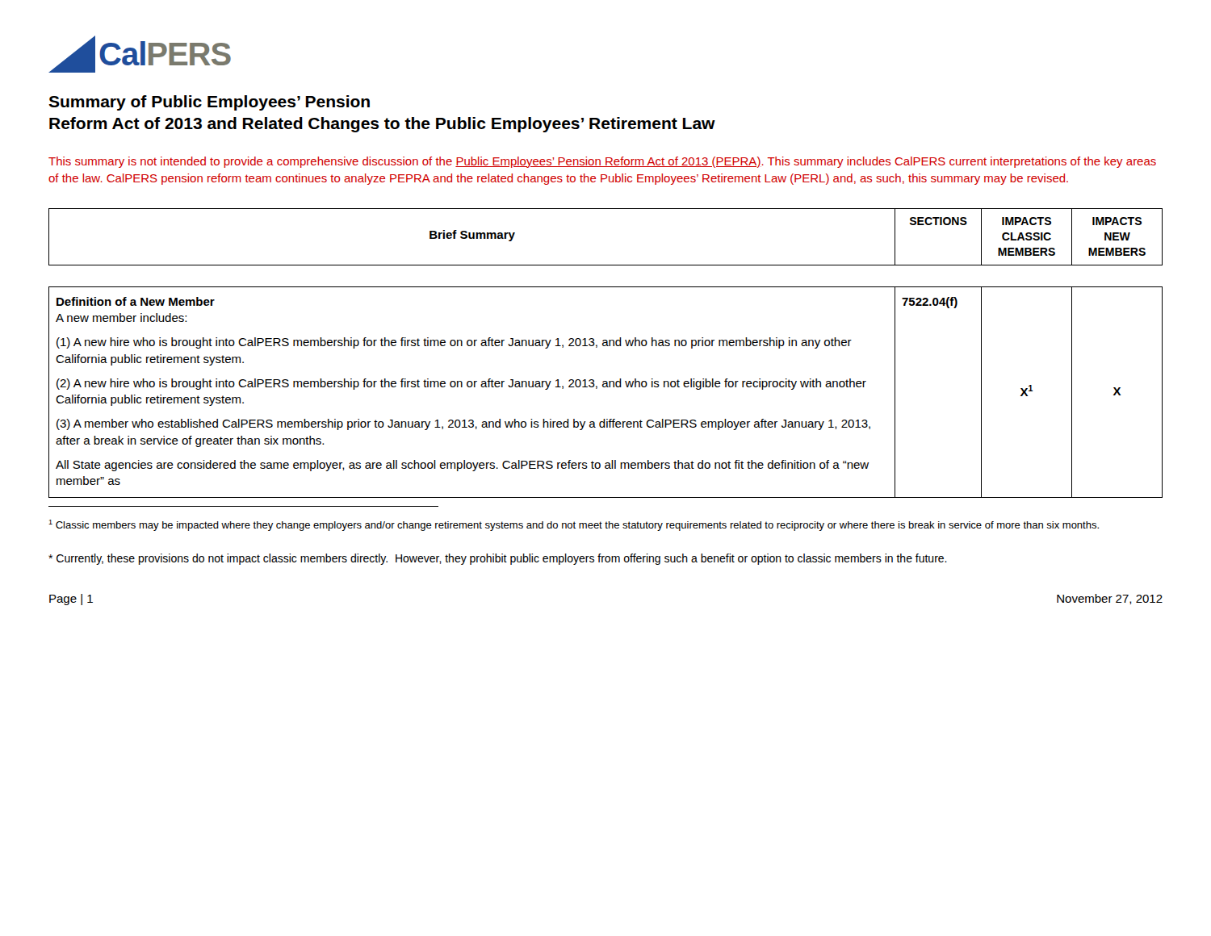Cal PERS
Summary of Public Employees’ Pension
Reform Act of 2013 and Related Changes to the Public Employees’ Retirement Law
This summary is not intended to provide a comprehensive discussion of the Public Employees’ Pension Reform Act of 2013 (PEPRA). This summary includes CalPERS current interpretations of the key areas of the law. CalPERS pension reform team continues to analyze PEPRA and the related changes to the Public Employees’ Retirement Law (PERL) and, as such, this summary may be revised.
| Brief Summary | SECTIONS | IMPACTS CLASSIC MEMBERS | IMPACTS NEW MEMBERS |
| Definition of a New Member A new member includes: (1) A new hire who is brought into CalPERS membership for the first time on or after January 1, 2013, and who has no prior membership in any other California public retirement system. (2) A new hire who is brought into CalPERS membership for the first time on or after January 1, 2013, and who is not eligible for reciprocity with another California public retirement system. (3) A member who established CalPERS membership prior to January 1, 2013, and who is hired by a different CalPERS employer after January 1, 2013, after a break in service of greater than six months. All State agencies are considered the same employer, as are all school employers. CalPERS refers to all members that do not fit the definition of a “new member” as | 7522.04(f) | X 1 | X |
1 Classic members may be impacted where they change employers and/or change retirement systems and do not meet the statutory requirements related to reciprocity or where there is break in service of more than six months.
* Currently, these provisions do not impact classic members directly. However, they prohibit public employers from offering such a benefit or option to classic members in the future.
Page | 1 November 27, 2012